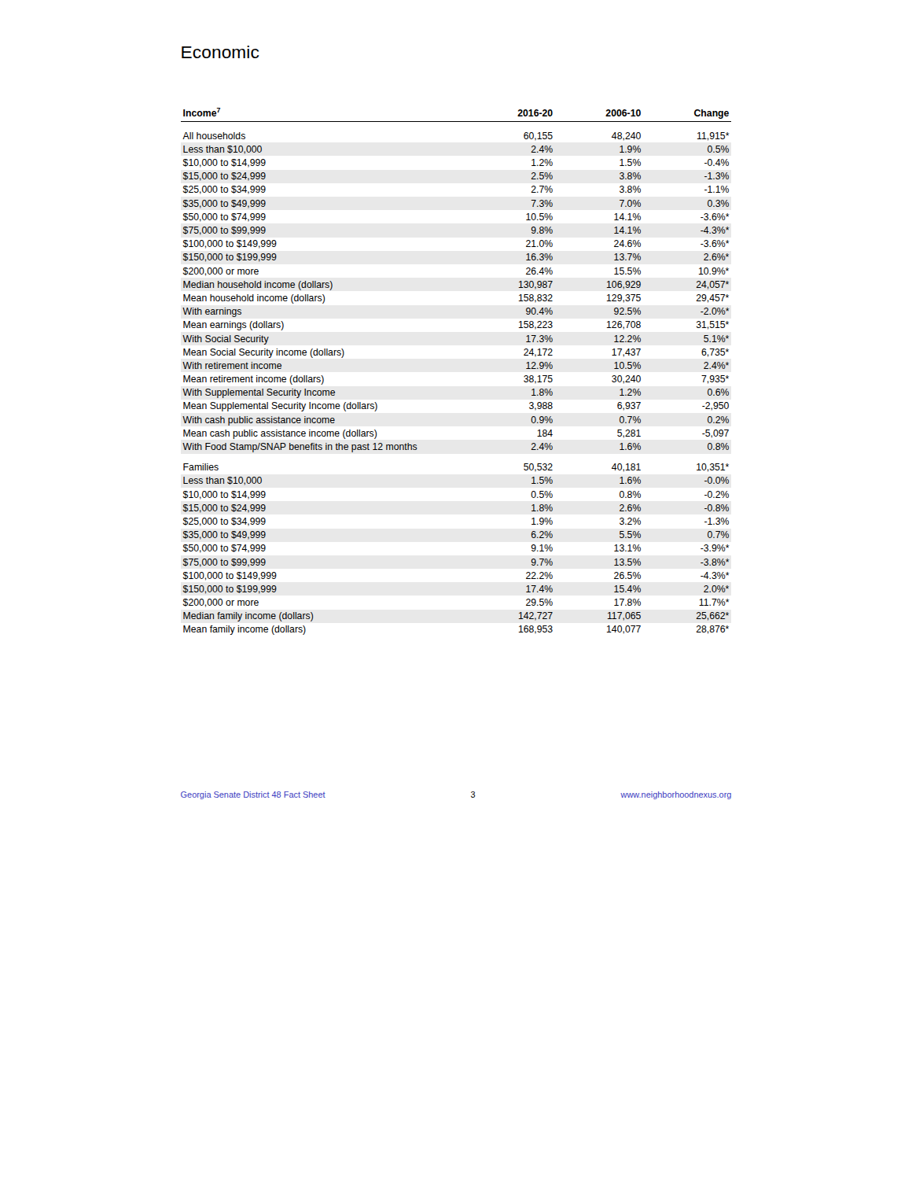Economic
| Income 7 | 2016-20 | 2006-10 | Change |
| --- | --- | --- | --- |
| All households | 60,155 | 48,240 | 11,915* |
| Less than $10,000 | 2.4% | 1.9% | 0.5% |
| $10,000 to $14,999 | 1.2% | 1.5% | -0.4% |
| $15,000 to $24,999 | 2.5% | 3.8% | -1.3% |
| $25,000 to $34,999 | 2.7% | 3.8% | -1.1% |
| $35,000 to $49,999 | 7.3% | 7.0% | 0.3% |
| $50,000 to $74,999 | 10.5% | 14.1% | -3.6%* |
| $75,000 to $99,999 | 9.8% | 14.1% | -4.3%* |
| $100,000 to $149,999 | 21.0% | 24.6% | -3.6%* |
| $150,000 to $199,999 | 16.3% | 13.7% | 2.6%* |
| $200,000 or more | 26.4% | 15.5% | 10.9%* |
| Median household income (dollars) | 130,987 | 106,929 | 24,057* |
| Mean household income (dollars) | 158,832 | 129,375 | 29,457* |
| With earnings | 90.4% | 92.5% | -2.0%* |
| Mean earnings (dollars) | 158,223 | 126,708 | 31,515* |
| With Social Security | 17.3% | 12.2% | 5.1%* |
| Mean Social Security income (dollars) | 24,172 | 17,437 | 6,735* |
| With retirement income | 12.9% | 10.5% | 2.4%* |
| Mean retirement income (dollars) | 38,175 | 30,240 | 7,935* |
| With Supplemental Security Income | 1.8% | 1.2% | 0.6% |
| Mean Supplemental Security Income (dollars) | 3,988 | 6,937 | -2,950 |
| With cash public assistance income | 0.9% | 0.7% | 0.2% |
| Mean cash public assistance income (dollars) | 184 | 5,281 | -5,097 |
| With Food Stamp/SNAP benefits in the past 12 months | 2.4% | 1.6% | 0.8% |
| Families | 50,532 | 40,181 | 10,351* |
| Less than $10,000 | 1.5% | 1.6% | -0.0% |
| $10,000 to $14,999 | 0.5% | 0.8% | -0.2% |
| $15,000 to $24,999 | 1.8% | 2.6% | -0.8% |
| $25,000 to $34,999 | 1.9% | 3.2% | -1.3% |
| $35,000 to $49,999 | 6.2% | 5.5% | 0.7% |
| $50,000 to $74,999 | 9.1% | 13.1% | -3.9%* |
| $75,000 to $99,999 | 9.7% | 13.5% | -3.8%* |
| $100,000 to $149,999 | 22.2% | 26.5% | -4.3%* |
| $150,000 to $199,999 | 17.4% | 15.4% | 2.0%* |
| $200,000 or more | 29.5% | 17.8% | 11.7%* |
| Median family income (dollars) | 142,727 | 117,065 | 25,662* |
| Mean family income (dollars) | 168,953 | 140,077 | 28,876* |
Georgia Senate District 48 Fact Sheet 3 www.neighborhoodnexus.org